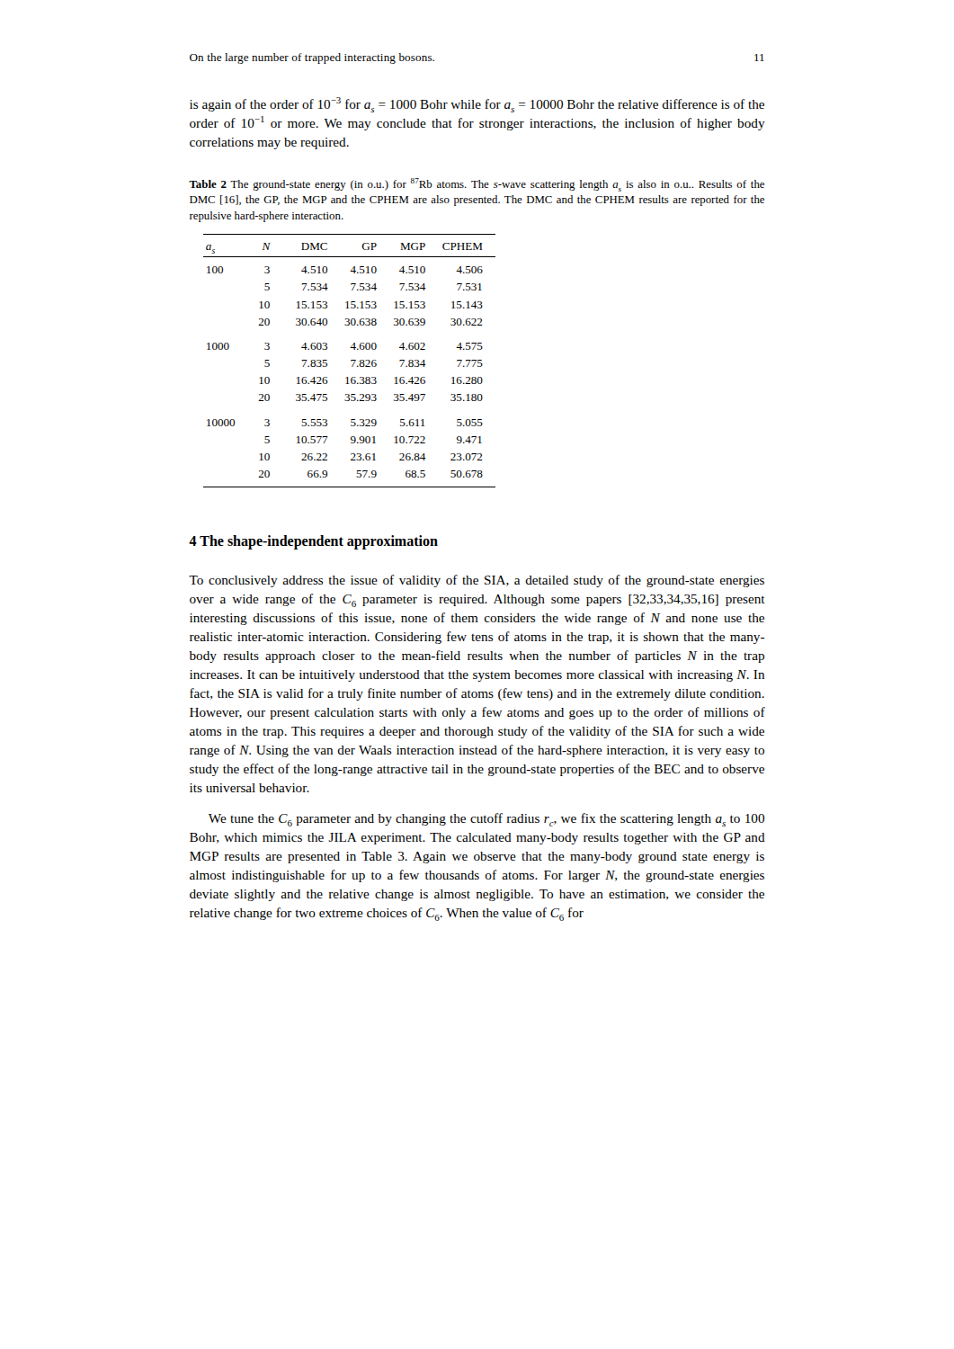On the large number of trapped interacting bosons. 11
is again of the order of 10−3 for as = 1000 Bohr while for as = 10000 Bohr the relative difference is of the order of 10−1 or more. We may conclude that for stronger interactions, the inclusion of higher body correlations may be required.
Table 2 The ground-state energy (in o.u.) for 87Rb atoms. The s-wave scattering length as is also in o.u.. Results of the DMC [16], the GP, the MGP and the CPHEM are also presented. The DMC and the CPHEM results are reported for the repulsive hard-sphere interaction.
| a s | N | DMC | GP | MGP | CPHEM |
| --- | --- | --- | --- | --- | --- |
| 100 | 3 | 4.510 | 4.510 | 4.510 | 4.506 |
| | 5 | 7.534 | 7.534 | 7.534 | 7.531 |
| | 10 | 15.153 | 15.153 | 15.153 | 15.143 |
| | 20 | 30.640 | 30.638 | 30.639 | 30.622 |
| 1000 | 3 | 4.603 | 4.600 | 4.602 | 4.575 |
| | 5 | 7.835 | 7.826 | 7.834 | 7.775 |
| | 10 | 16.426 | 16.383 | 16.426 | 16.280 |
| | 20 | 35.475 | 35.293 | 35.497 | 35.180 |
| 10000 | 3 | 5.553 | 5.329 | 5.611 | 5.055 |
| | 5 | 10.577 | 9.901 | 10.722 | 9.471 |
| | 10 | 26.22 | 23.61 | 26.84 | 23.072 |
| | 20 | 66.9 | 57.9 | 68.5 | 50.678 |
4 The shape-independent approximation
To conclusively address the issue of validity of the SIA, a detailed study of the ground-state energies over a wide range of the C6 parameter is required. Although some papers [32,33,34,35,16] present interesting discussions of this issue, none of them considers the wide range of N and none use the realistic inter-atomic interaction. Considering few tens of atoms in the trap, it is shown that the many-body results approach closer to the mean-field results when the number of particles N in the trap increases. It can be intuitively understood that tthe system becomes more classical with increasing N. In fact, the SIA is valid for a truly finite number of atoms (few tens) and in the extremely dilute condition. However, our present calculation starts with only a few atoms and goes up to the order of millions of atoms in the trap. This requires a deeper and thorough study of the validity of the SIA for such a wide range of N. Using the van der Waals interaction instead of the hard-sphere interaction, it is very easy to study the effect of the long-range attractive tail in the ground-state properties of the BEC and to observe its universal behavior.
We tune the C6 parameter and by changing the cutoff radius rc, we fix the scattering length as to 100 Bohr, which mimics the JILA experiment. The calculated many-body results together with the GP and MGP results are presented in Table 3. Again we observe that the many-body ground state energy is almost indistinguishable for up to a few thousands of atoms. For larger N, the ground-state energies deviate slightly and the relative change is almost negligible. To have an estimation, we consider the relative change for two extreme choices of C6. When the value of C6 for